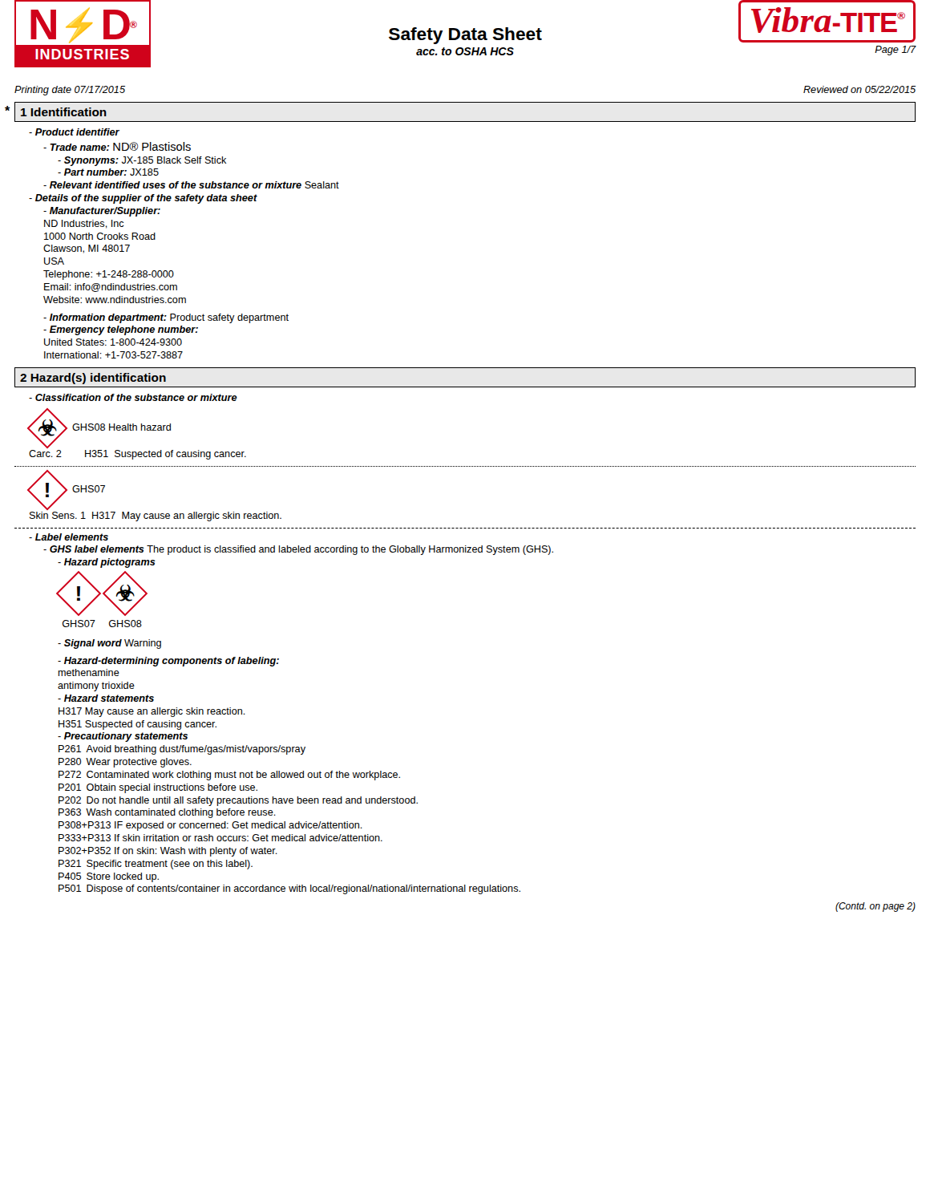N⚡D®
INDUSTRIES
Vibra-TITE®
Page 1/7
Safety Data Sheet
acc. to OSHA HCS
Printing date 07/17/2015 Reviewed on 05/22/2015
*
1 Identification
Product identifier
Trade name: ND® Plastisols
Synonyms: JX-185 Black Self Stick
Part number: JX185
Relevant identified uses of the substance or mixture Sealant
Details of the supplier of the safety data sheet
Manufacturer/Supplier:
ND Industries, Inc
1000 North Crooks Road
Clawson, MI 48017
USA
Telephone: +1-248-288-0000
Email: info@ndindustries.com
Website: www.ndindustries.com
Information department: Product safety department
Emergency telephone number:
United States: 1-800-424-9300
International: +1-703-527-3887
2 Hazard(s) identification
Classification of the substance or mixture
☣ GHS08 Health hazard
Carc. 2 H351 Suspected of causing cancer.
! GHS07
Skin Sens. 1 H317 May cause an allergic skin reaction.
Label elements
GHS label elements The product is classified and labeled according to the Globally Harmonized System (GHS).
Hazard pictograms
!
GHS07
☣
GHS08
Signal word Warning
Hazard-determining components of labeling:
methenamine
antimony trioxide
Hazard statements
H317 May cause an allergic skin reaction.
H351 Suspected of causing cancer.
Precautionary statements
| P261 | Avoid breathing dust/fume/gas/mist/vapors/spray |
| P280 | Wear protective gloves. |
| P272 | Contaminated work clothing must not be allowed out of the workplace. |
| P201 | Obtain special instructions before use. |
| P202 | Do not handle until all safety precautions have been read and understood. |
| P363 | Wash contaminated clothing before reuse. |
| P308+P313 IF exposed or concerned: Get medical advice/attention. |
| P333+P313 If skin irritation or rash occurs: Get medical advice/attention. |
| P302+P352 If on skin: Wash with plenty of water. |
| P321 | Specific treatment (see on this label). |
| P405 | Store locked up. |
| P501 | Dispose of contents/container in accordance with local/regional/national/international regulations. |
(Contd. on page 2)